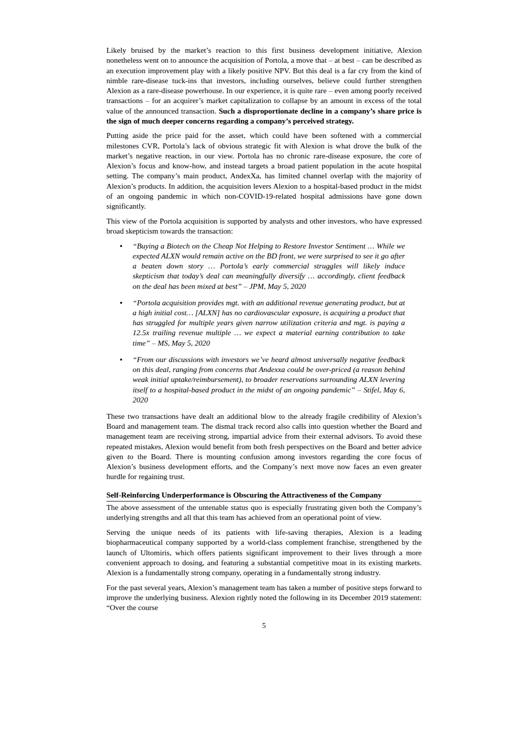Likely bruised by the market’s reaction to this first business development initiative, Alexion nonetheless went on to announce the acquisition of Portola, a move that – at best – can be described as an execution improvement play with a likely positive NPV. But this deal is a far cry from the kind of nimble rare-disease tuck-ins that investors, including ourselves, believe could further strengthen Alexion as a rare-disease powerhouse. In our experience, it is quite rare – even among poorly received transactions – for an acquirer’s market capitalization to collapse by an amount in excess of the total value of the announced transaction. Such a disproportionate decline in a company’s share price is the sign of much deeper concerns regarding a company’s perceived strategy.
Putting aside the price paid for the asset, which could have been softened with a commercial milestones CVR, Portola’s lack of obvious strategic fit with Alexion is what drove the bulk of the market’s negative reaction, in our view. Portola has no chronic rare-disease exposure, the core of Alexion’s focus and know-how, and instead targets a broad patient population in the acute hospital setting. The company’s main product, AndexXa, has limited channel overlap with the majority of Alexion’s products. In addition, the acquisition levers Alexion to a hospital-based product in the midst of an ongoing pandemic in which non-COVID-19-related hospital admissions have gone down significantly.
This view of the Portola acquisition is supported by analysts and other investors, who have expressed broad skepticism towards the transaction:
“Buying a Biotech on the Cheap Not Helping to Restore Investor Sentiment … While we expected ALXN would remain active on the BD front, we were surprised to see it go after a beaten down story … Portola’s early commercial struggles will likely induce skepticism that today’s deal can meaningfully diversify … accordingly, client feedback on the deal has been mixed at best” – JPM, May 5, 2020
“Portola acquisition provides mgt. with an additional revenue generating product, but at a high initial cost… [ALXN] has no cardiovascular exposure, is acquiring a product that has struggled for multiple years given narrow utilization criteria and mgt. is paying a 12.5x trailing revenue multiple … we expect a material earning contribution to take time” – MS, May 5, 2020
“From our discussions with investors we’ve heard almost universally negative feedback on this deal, ranging from concerns that Andexxa could be over-priced (a reason behind weak initial uptake/reimbursement), to broader reservations surrounding ALXN levering itself to a hospital-based product in the midst of an ongoing pandemic” – Stifel, May 6, 2020
These two transactions have dealt an additional blow to the already fragile credibility of Alexion’s Board and management team. The dismal track record also calls into question whether the Board and management team are receiving strong, impartial advice from their external advisors. To avoid these repeated mistakes, Alexion would benefit from both fresh perspectives on the Board and better advice given to the Board. There is mounting confusion among investors regarding the core focus of Alexion’s business development efforts, and the Company’s next move now faces an even greater hurdle for regaining trust.
Self-Reinforcing Underperformance is Obscuring the Attractiveness of the Company
The above assessment of the untenable status quo is especially frustrating given both the Company’s underlying strengths and all that this team has achieved from an operational point of view.
Serving the unique needs of its patients with life-saving therapies, Alexion is a leading biopharmaceutical company supported by a world-class complement franchise, strengthened by the launch of Ultomiris, which offers patients significant improvement to their lives through a more convenient approach to dosing, and featuring a substantial competitive moat in its existing markets. Alexion is a fundamentally strong company, operating in a fundamentally strong industry.
For the past several years, Alexion’s management team has taken a number of positive steps forward to improve the underlying business. Alexion rightly noted the following in its December 2019 statement: “Over the course
5